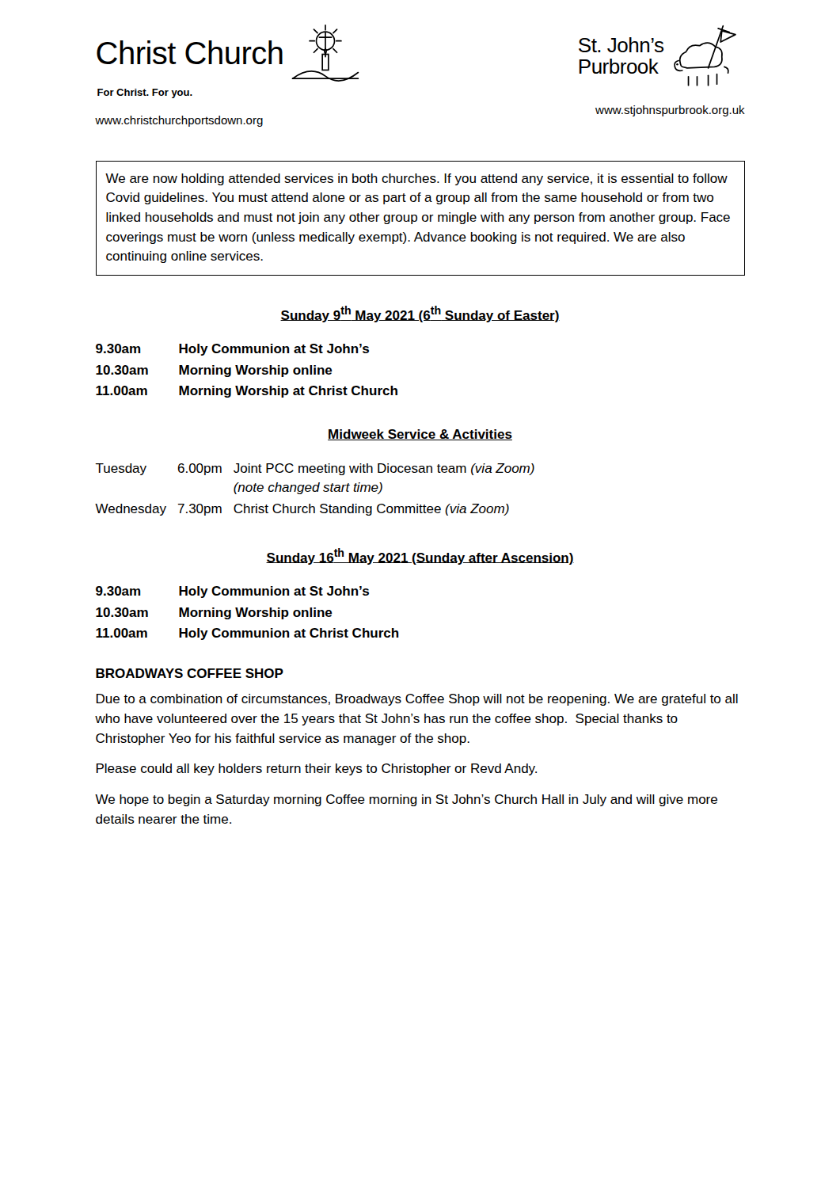Christ Church
For Christ. For you.
www.christchurchportsdown.org
St. John’s
Purbrook
www.stjohnspurbrook.org.uk
We are now holding attended services in both churches. If you attend any service, it is essential to follow Covid guidelines. You must attend alone or as part of a group all from the same household or from two linked households and must not join any other group or mingle with any person from another group. Face coverings must be worn (unless medically exempt). Advance booking is not required. We are also continuing online services.
Sunday 9th May 2021 (6th Sunday of Easter)
9.30am Holy Communion at St John’s
10.30am Morning Worship online
11.00am Morning Worship at Christ Church
Midweek Service & Activities
| Tuesday | 6.00pm | Joint PCC meeting with Diocesan team (via Zoom) (note changed start time) |
| Wednesday | 7.30pm | Christ Church Standing Committee (via Zoom) |
Sunday 16th May 2021 (Sunday after Ascension)
9.30am Holy Communion at St John’s
10.30am Morning Worship online
11.00am Holy Communion at Christ Church
BROADWAYS COFFEE SHOP
Due to a combination of circumstances, Broadways Coffee Shop will not be reopening. We are grateful to all who have volunteered over the 15 years that St John’s has run the coffee shop. Special thanks to Christopher Yeo for his faithful service as manager of the shop.
Please could all key holders return their keys to Christopher or Revd Andy.
We hope to begin a Saturday morning Coffee morning in St John’s Church Hall in July and will give more details nearer the time.